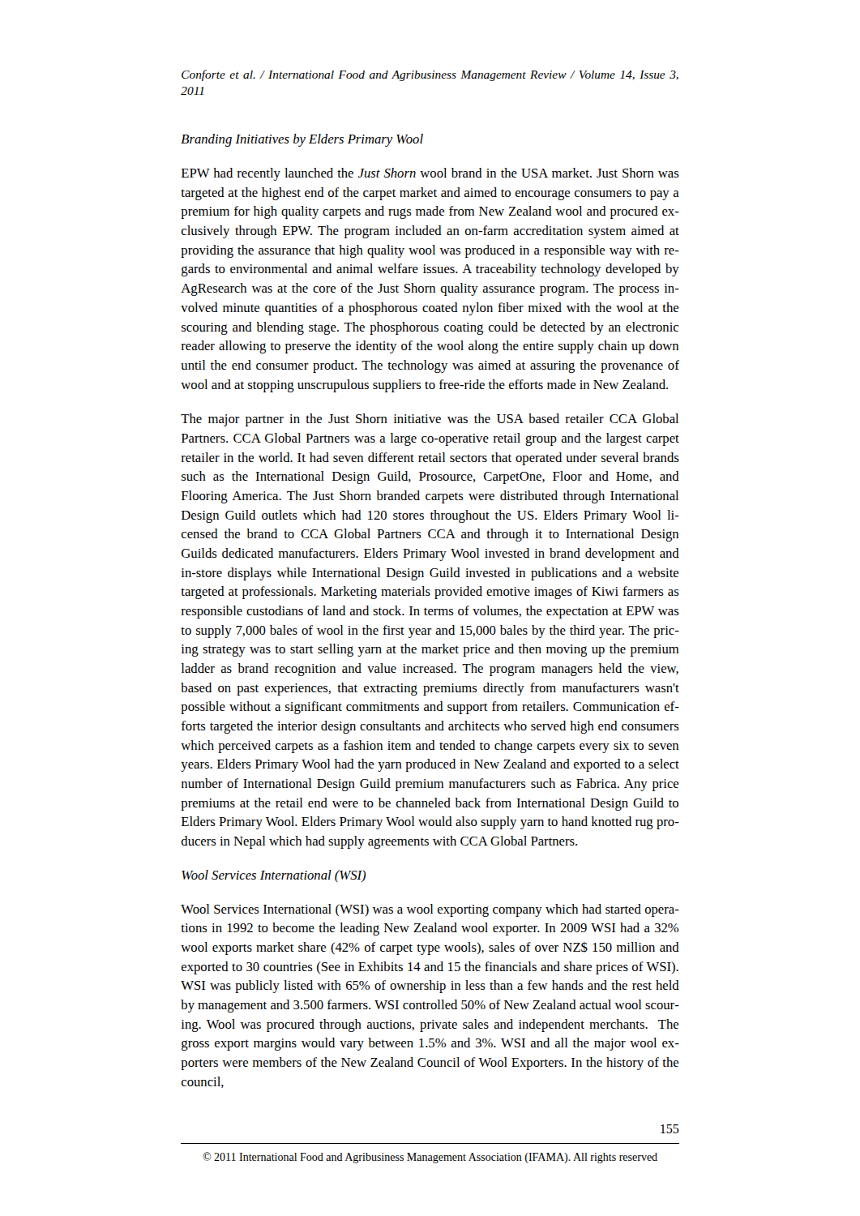Conforte et al. / International Food and Agribusiness Management Review / Volume 14, Issue 3, 2011
Branding Initiatives by Elders Primary Wool
EPW had recently launched the Just Shorn wool brand in the USA market. Just Shorn was targeted at the highest end of the carpet market and aimed to encourage consumers to pay a premium for high quality carpets and rugs made from New Zealand wool and procured exclusively through EPW. The program included an on-farm accreditation system aimed at providing the assurance that high quality wool was produced in a responsible way with regards to environmental and animal welfare issues. A traceability technology developed by AgResearch was at the core of the Just Shorn quality assurance program. The process involved minute quantities of a phosphorous coated nylon fiber mixed with the wool at the scouring and blending stage. The phosphorous coating could be detected by an electronic reader allowing to preserve the identity of the wool along the entire supply chain up down until the end consumer product. The technology was aimed at assuring the provenance of wool and at stopping unscrupulous suppliers to free-ride the efforts made in New Zealand.
The major partner in the Just Shorn initiative was the USA based retailer CCA Global Partners. CCA Global Partners was a large co-operative retail group and the largest carpet retailer in the world. It had seven different retail sectors that operated under several brands such as the International Design Guild, Prosource, CarpetOne, Floor and Home, and Flooring America. The Just Shorn branded carpets were distributed through International Design Guild outlets which had 120 stores throughout the US. Elders Primary Wool licensed the brand to CCA Global Partners CCA and through it to International Design Guilds dedicated manufacturers. Elders Primary Wool invested in brand development and in-store displays while International Design Guild invested in publications and a website targeted at professionals. Marketing materials provided emotive images of Kiwi farmers as responsible custodians of land and stock. In terms of volumes, the expectation at EPW was to supply 7,000 bales of wool in the first year and 15,000 bales by the third year. The pricing strategy was to start selling yarn at the market price and then moving up the premium ladder as brand recognition and value increased. The program managers held the view, based on past experiences, that extracting premiums directly from manufacturers wasn't possible without a significant commitments and support from retailers. Communication efforts targeted the interior design consultants and architects who served high end consumers which perceived carpets as a fashion item and tended to change carpets every six to seven years. Elders Primary Wool had the yarn produced in New Zealand and exported to a select number of International Design Guild premium manufacturers such as Fabrica. Any price premiums at the retail end were to be channeled back from International Design Guild to Elders Primary Wool. Elders Primary Wool would also supply yarn to hand knotted rug producers in Nepal which had supply agreements with CCA Global Partners.
Wool Services International (WSI)
Wool Services International (WSI) was a wool exporting company which had started operations in 1992 to become the leading New Zealand wool exporter. In 2009 WSI had a 32% wool exports market share (42% of carpet type wools), sales of over NZ$ 150 million and exported to 30 countries (See in Exhibits 14 and 15 the financials and share prices of WSI). WSI was publicly listed with 65% of ownership in less than a few hands and the rest held by management and 3.500 farmers. WSI controlled 50% of New Zealand actual wool scouring. Wool was procured through auctions, private sales and independent merchants. The gross export margins would vary between 1.5% and 3%. WSI and all the major wool exporters were members of the New Zealand Council of Wool Exporters. In the history of the council,
155
© 2011 International Food and Agribusiness Management Association (IFAMA). All rights reserved